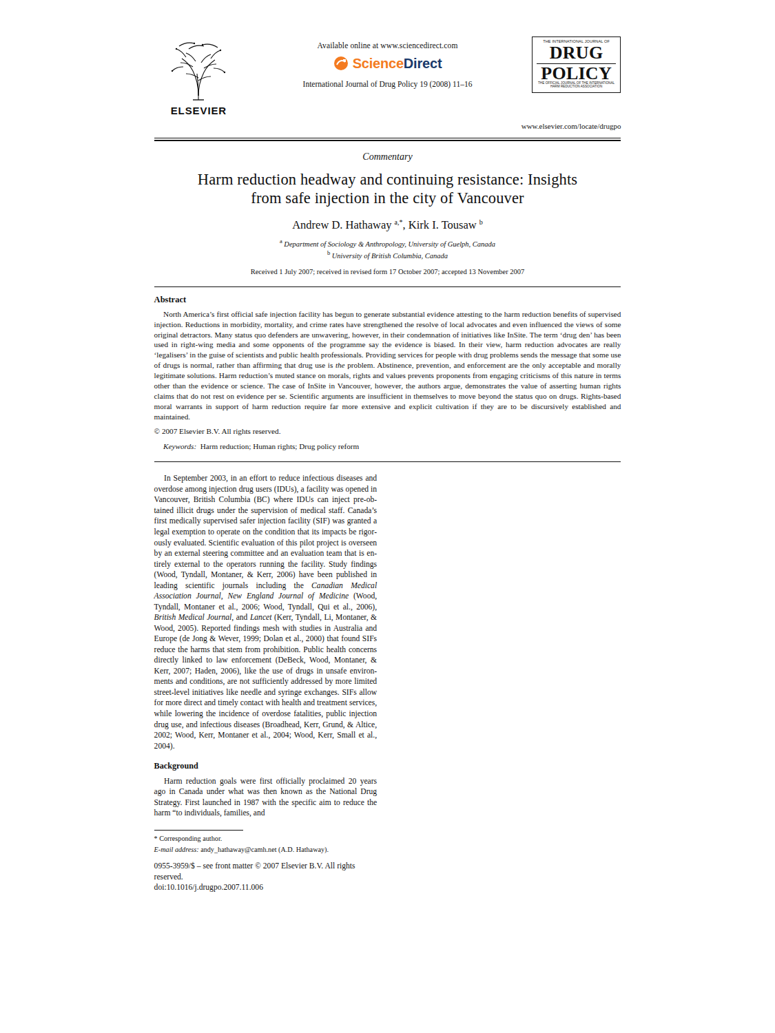ELSEVIER
Available online at www.sciencedirect.com
Science Direct
International Journal of Drug Policy 19 (2008) 11–16
THE INTERNATIONAL JOURNAL OF
DRUG
POLICY
THE OFFICIAL JOURNAL OF THE INTERNATIONAL HARM REDUCTION ASSOCIATION
www.elsevier.com/locate/drugpo
Commentary
Harm reduction headway and continuing resistance: Insights
from safe injection in the city of Vancouver
Andrew D. Hathaway a,*, Kirk I. Tousaw b
a Department of Sociology & Anthropology, University of Guelph, Canada
b University of British Columbia, Canada
Received 1 July 2007; received in revised form 17 October 2007; accepted 13 November 2007
Abstract
North America’s first official safe injection facility has begun to generate substantial evidence attesting to the harm reduction benefits of supervised injection. Reductions in morbidity, mortality, and crime rates have strengthened the resolve of local advocates and even influenced the views of some original detractors. Many status quo defenders are unwavering, however, in their condemnation of initiatives like InSite. The term ‘drug den’ has been used in right-wing media and some opponents of the programme say the evidence is biased. In their view, harm reduction advocates are really ‘legalisers’ in the guise of scientists and public health professionals. Providing services for people with drug problems sends the message that some use of drugs is normal, rather than affirming that drug use is the problem. Abstinence, prevention, and enforcement are the only acceptable and morally legitimate solutions. Harm reduction’s muted stance on morals, rights and values prevents proponents from engaging criticisms of this nature in terms other than the evidence or science. The case of InSite in Vancouver, however, the authors argue, demonstrates the value of asserting human rights claims that do not rest on evidence per se. Scientific arguments are insufficient in themselves to move beyond the status quo on drugs. Rights-based moral warrants in support of harm reduction require far more extensive and explicit cultivation if they are to be discursively established and maintained.
© 2007 Elsevier B.V. All rights reserved.
Keywords: Harm reduction; Human rights; Drug policy reform
In September 2003, in an effort to reduce infectious diseases and overdose among injection drug users (IDUs), a facility was opened in Vancouver, British Columbia (BC) where IDUs can inject pre-obtained illicit drugs under the supervision of medical staff. Canada’s first medically supervised safer injection facility (SIF) was granted a legal exemption to operate on the condition that its impacts be rigorously evaluated. Scientific evaluation of this pilot project is overseen by an external steering committee and an evaluation team that is entirely external to the operators running the facility. Study findings (Wood, Tyndall, Montaner, & Kerr, 2006) have been published in leading scientific journals including the Canadian Medical Association Journal, New England Journal of Medicine (Wood, Tyndall, Montaner et al., 2006; Wood, Tyndall, Qui et al., 2006), British Medical Journal, and Lancet (Kerr, Tyndall, Li, Montaner, & Wood, 2005). Reported findings mesh with studies in Australia and Europe (de Jong & Wever, 1999; Dolan et al., 2000) that found SIFs reduce the harms that stem from prohibition. Public health concerns directly linked to law enforcement (DeBeck, Wood, Montaner, & Kerr, 2007; Haden, 2006), like the use of drugs in unsafe environments and conditions, are not sufficiently addressed by more limited street-level initiatives like needle and syringe exchanges. SIFs allow for more direct and timely contact with health and treatment services, while lowering the incidence of overdose fatalities, public injection drug use, and infectious diseases (Broadhead, Kerr, Grund, & Altice, 2002; Wood, Kerr, Montaner et al., 2004; Wood, Kerr, Small et al., 2004).
Background
Harm reduction goals were first officially proclaimed 20 years ago in Canada under what was then known as the National Drug Strategy. First launched in 1987 with the specific aim to reduce the harm “to individuals, families, and
* Corresponding author.
E-mail address: andy_hathaway@camh.net (A.D. Hathaway).
0955-3959/$ – see front matter © 2007 Elsevier B.V. All rights reserved.
doi:10.1016/j.drugpo.2007.11.006